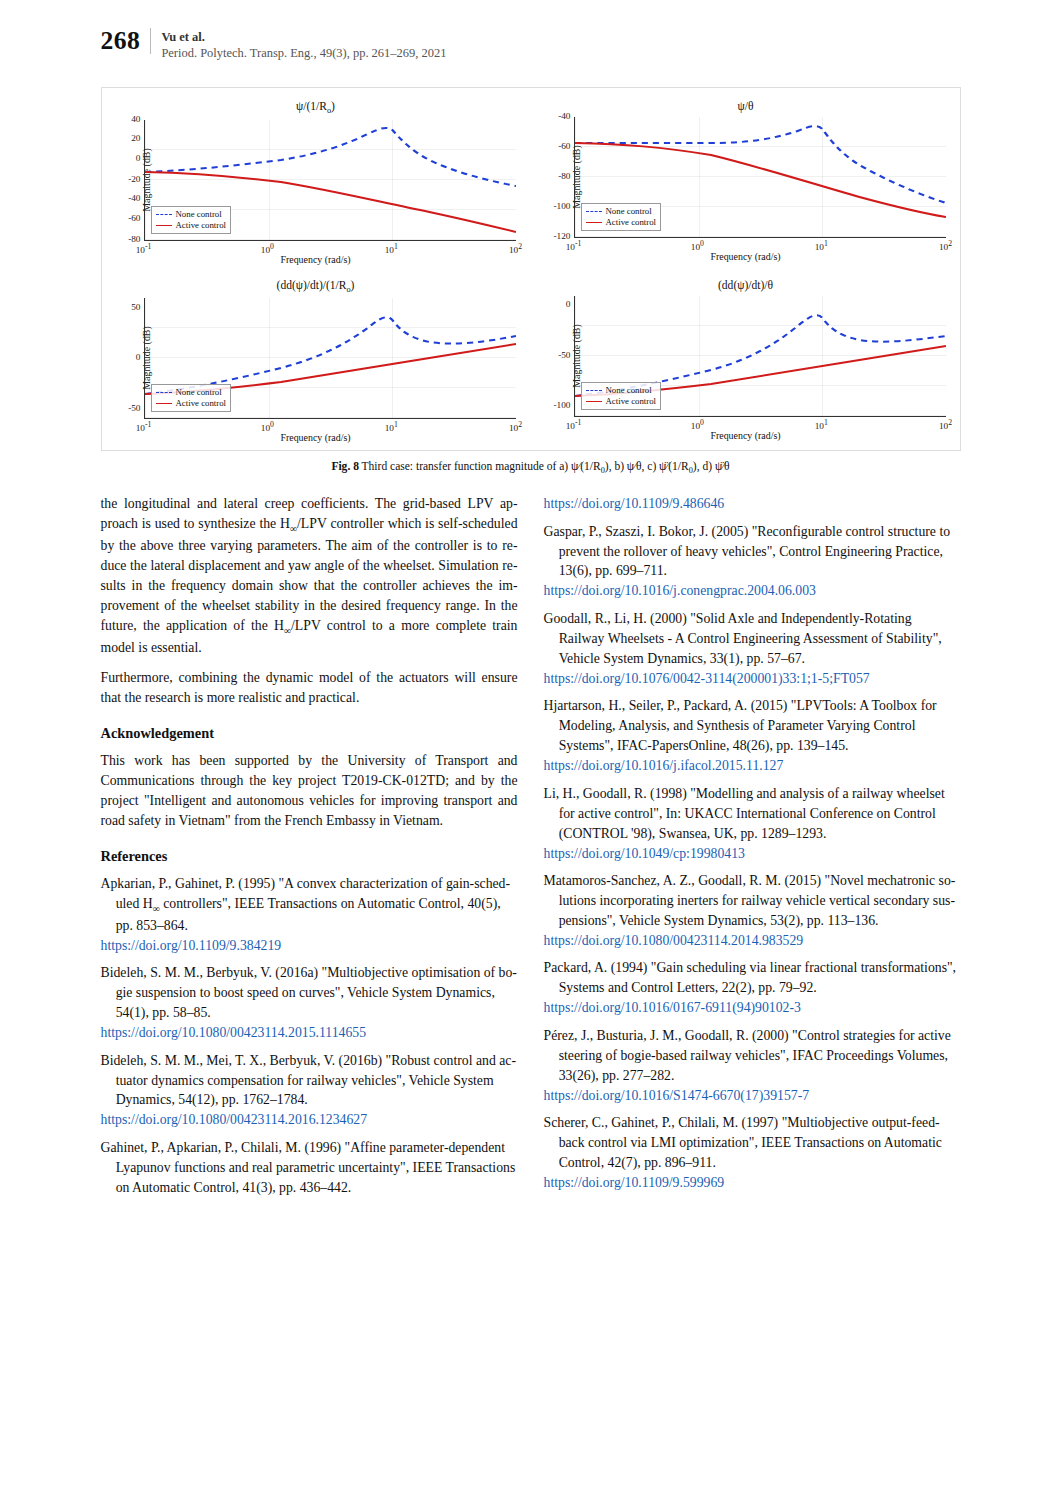268
Vu et al.
Period. Polytech. Transp. Eng., 49(3), pp. 261–269, 2021
ψ/(1/Ro)
40 20 0 -20 -40 -60 -80
Magnitude (dB)
None control
Active control
10-1 100 101 102
Frequency (rad/s)
ψ/θ
-40 -60 -80 -100 -120
Magnitude (dB)
None control
Active control
10-1 100 101 102
Frequency (rad/s)
(dd(ψ)/dt)/(1/Ro)
50 0 -50
Magnitude (dB)
None control
Active control
10-1 100 101 102
Frequency (rad/s)
(dd(ψ)/dt)/θ
0 -50 -100
Magnitude (dB)
None control
Active control
10-1 100 101 102
Frequency (rad/s)
Fig. 8 Third case: transfer function magnitude of a) ψ⁄(1/R0), b) ψ⁄θ, c) ψ̈⁄(1/R0), d) ψ̈⁄θ
the longitudinal and lateral creep coefficients. The grid-based LPV approach is used to synthesize the H∞/LPV controller which is self-scheduled by the above three varying parameters. The aim of the controller is to reduce the lateral displacement and yaw angle of the wheelset. Simulation results in the frequency domain show that the controller achieves the improvement of the wheelset stability in the desired frequency range. In the future, the application of the H∞/LPV control to a more complete train model is essential.
Furthermore, combining the dynamic model of the actuators will ensure that the research is more realistic and practical.
Acknowledgement
This work has been supported by the University of Transport and Communications through the key project T2019-CK-012TD; and by the project "Intelligent and autonomous vehicles for improving transport and road safety in Vietnam" from the French Embassy in Vietnam.
References
Apkarian, P., Gahinet, P. (1995) "A convex characterization of gain-scheduled H∞ controllers", IEEE Transactions on Automatic Control, 40(5), pp. 853–864. https://doi.org/10.1109/9.384219
Bideleh, S. M. M., Berbyuk, V. (2016a) "Multiobjective optimisation of bogie suspension to boost speed on curves", Vehicle System Dynamics, 54(1), pp. 58–85. https://doi.org/10.1080/00423114.2015.1114655
Bideleh, S. M. M., Mei, T. X., Berbyuk, V. (2016b) "Robust control and actuator dynamics compensation for railway vehicles", Vehicle System Dynamics, 54(12), pp. 1762–1784. https://doi.org/10.1080/00423114.2016.1234627
Gahinet, P., Apkarian, P., Chilali, M. (1996) "Affine parameter-dependent Lyapunov functions and real parametric uncertainty", IEEE Transactions on Automatic Control, 41(3), pp. 436–442. https://doi.org/10.1109/9.486646
Gaspar, P., Szaszi, I. Bokor, J. (2005) "Reconfigurable control structure to prevent the rollover of heavy vehicles", Control Engineering Practice, 13(6), pp. 699–711. https://doi.org/10.1016/j.conengprac.2004.06.003
Goodall, R., Li, H. (2000) "Solid Axle and Independently-Rotating Railway Wheelsets - A Control Engineering Assessment of Stability", Vehicle System Dynamics, 33(1), pp. 57–67. https://doi.org/10.1076/0042-3114(200001)33:1;1-5;FT057
Hjartarson, H., Seiler, P., Packard, A. (2015) "LPVTools: A Toolbox for Modeling, Analysis, and Synthesis of Parameter Varying Control Systems", IFAC-PapersOnline, 48(26), pp. 139–145. https://doi.org/10.1016/j.ifacol.2015.11.127
Li, H., Goodall, R. (1998) "Modelling and analysis of a railway wheelset for active control", In: UKACC International Conference on Control (CONTROL '98), Swansea, UK, pp. 1289–1293. https://doi.org/10.1049/cp:19980413
Matamoros-Sanchez, A. Z., Goodall, R. M. (2015) "Novel mechatronic solutions incorporating inerters for railway vehicle vertical secondary suspensions", Vehicle System Dynamics, 53(2), pp. 113–136. https://doi.org/10.1080/00423114.2014.983529
Packard, A. (1994) "Gain scheduling via linear fractional transformations", Systems and Control Letters, 22(2), pp. 79–92. https://doi.org/10.1016/0167-6911(94)90102-3
Pérez, J., Busturia, J. M., Goodall, R. (2000) "Control strategies for active steering of bogie-based railway vehicles", IFAC Proceedings Volumes, 33(26), pp. 277–282. https://doi.org/10.1016/S1474-6670(17)39157-7
Scherer, C., Gahinet, P., Chilali, M. (1997) "Multiobjective output-feedback control via LMI optimization", IEEE Transactions on Automatic Control, 42(7), pp. 896–911. https://doi.org/10.1109/9.599969